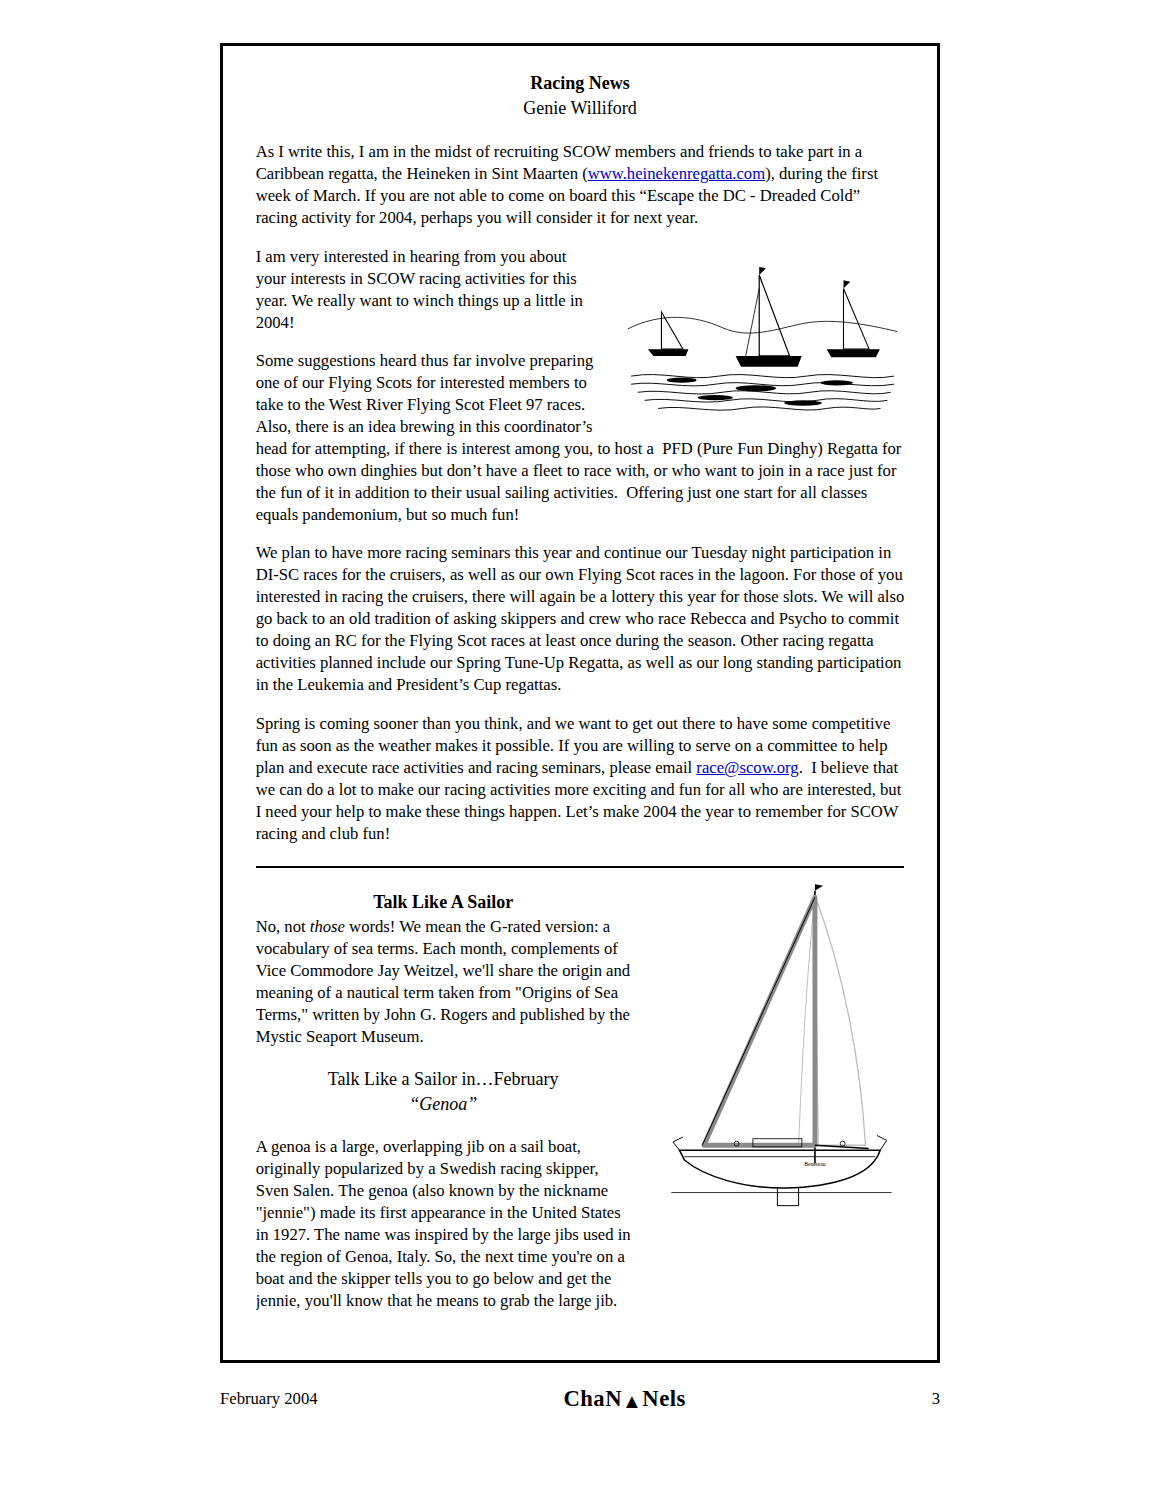Racing News
Genie Williford
As I write this, I am in the midst of recruiting SCOW members and friends to take part in a Caribbean regatta, the Heineken in Sint Maarten (www.heinekenregatta.com), during the first week of March. If you are not able to come on board this “Escape the DC - Dreaded Cold” racing activity for 2004, perhaps you will consider it for next year.
I am very interested in hearing from you about your interests in SCOW racing activities for this year. We really want to winch things up a little in 2004!
Some suggestions heard thus far involve preparing one of our Flying Scots for interested members to take to the West River Flying Scot Fleet 97 races. Also, there is an idea brewing in this coordinator’s head for attempting, if there is interest among you, to host a PFD (Pure Fun Dinghy) Regatta for those who own dinghies but don’t have a fleet to race with, or who want to join in a race just for the fun of it in addition to their usual sailing activities. Offering just one start for all classes equals pandemonium, but so much fun!
We plan to have more racing seminars this year and continue our Tuesday night participation in DI-SC races for the cruisers, as well as our own Flying Scot races in the lagoon. For those of you interested in racing the cruisers, there will again be a lottery this year for those slots. We will also go back to an old tradition of asking skippers and crew who race Rebecca and Psycho to commit to doing an RC for the Flying Scot races at least once during the season. Other racing regatta activities planned include our Spring Tune-Up Regatta, as well as our long standing participation in the Leukemia and President’s Cup regattas.
Spring is coming sooner than you think, and we want to get out there to have some competitive fun as soon as the weather makes it possible. If you are willing to serve on a committee to help plan and execute race activities and racing seminars, please email race@scow.org. I believe that we can do a lot to make our racing activities more exciting and fun for all who are interested, but I need your help to make these things happen. Let’s make 2004 the year to remember for SCOW racing and club fun!
Beneteau
Talk Like A Sailor
No, not those words! We mean the G-rated version: a vocabulary of sea terms. Each month, complements of Vice Commodore Jay Weitzel, we'll share the origin and meaning of a nautical term taken from "Origins of Sea Terms," written by John G. Rogers and published by the Mystic Seaport Museum.
Talk Like a Sailor in…February
“Genoa”
A genoa is a large, overlapping jib on a sail boat, originally popularized by a Swedish racing skipper, Sven Salen. The genoa (also known by the nickname "jennie") made its first appearance in the United States in 1927. The name was inspired by the large jibs used in the region of Genoa, Italy. So, the next time you're on a boat and the skipper tells you to go below and get the jennie, you'll know that he means to grab the large jib.
February 2004
ChaN▲Nels
3